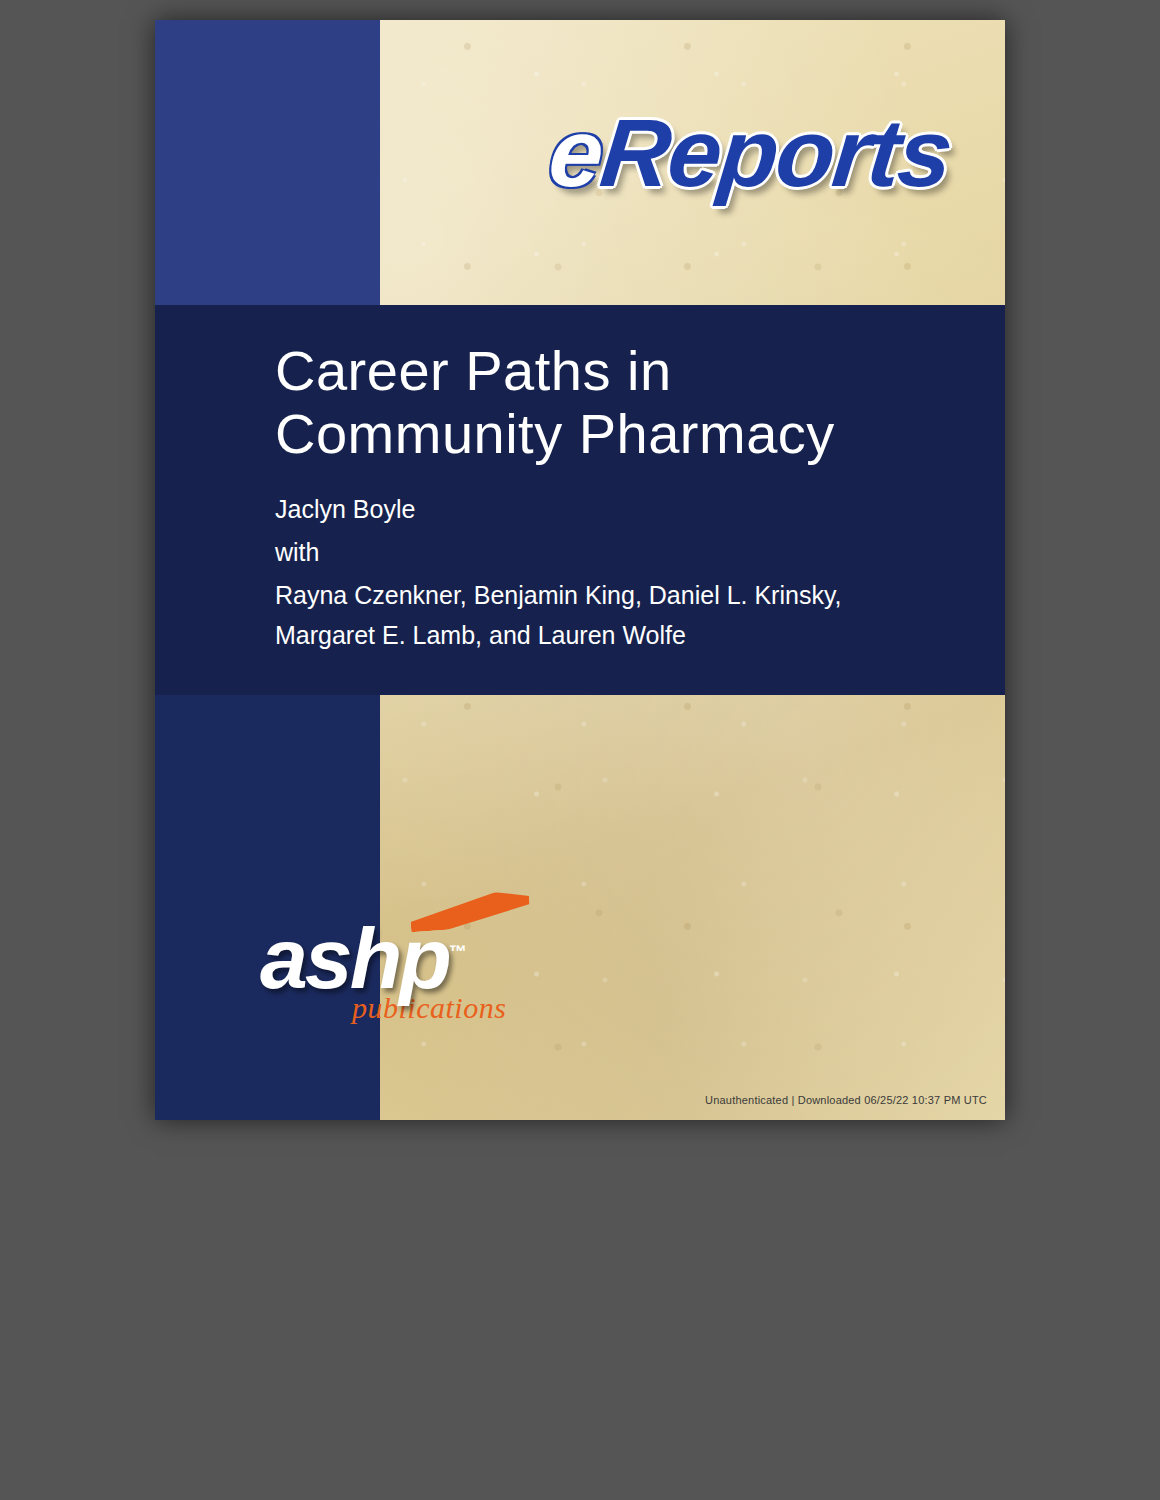e Reports
Career Paths in
Community Pharmacy
Jaclyn Boyle
with
Rayna Czenkner, Benjamin King, Daniel L. Krinsky,
Margaret E. Lamb, and Lauren Wolfe
ashp™
publications
Unauthenticated | Downloaded 06/25/22 10:37 PM UTC